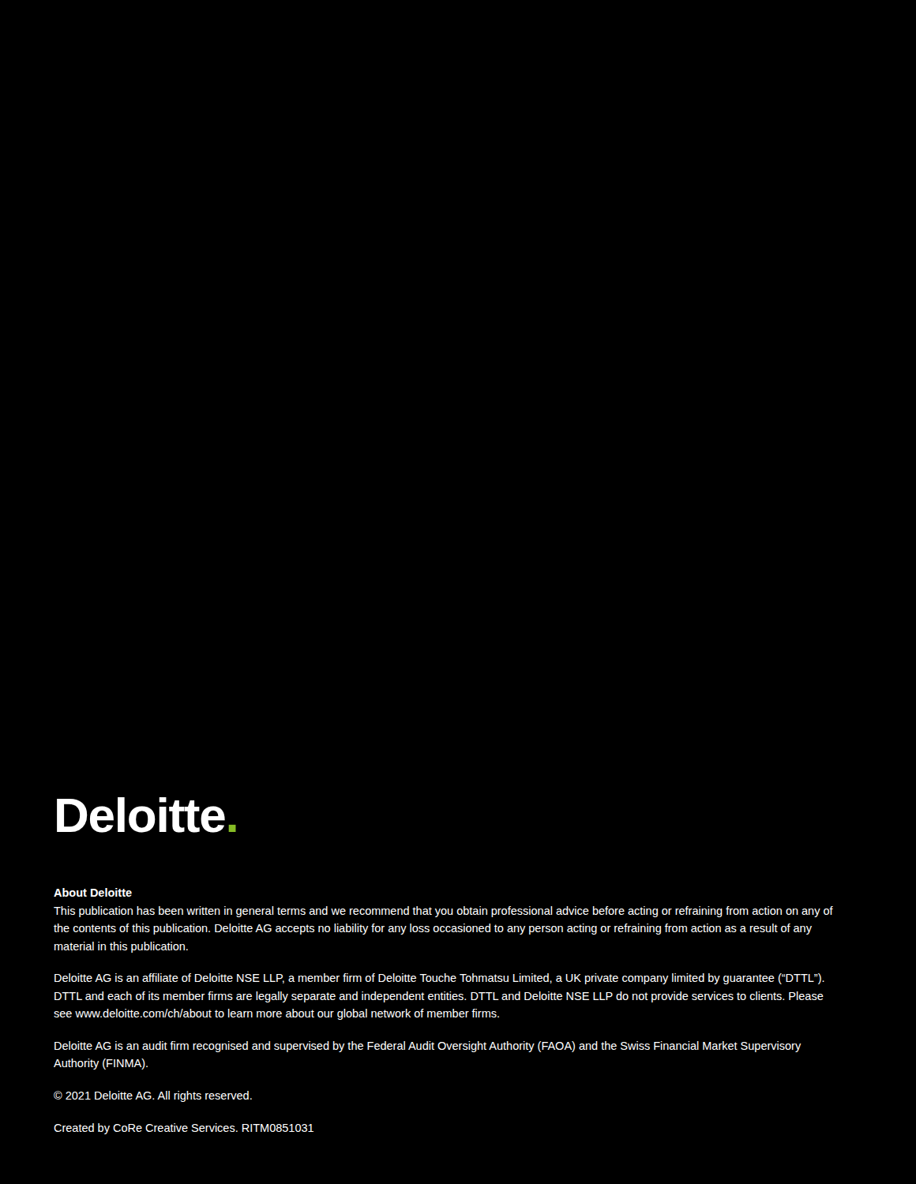Deloitte.
About Deloitte
This publication has been written in general terms and we recommend that you obtain professional advice before acting or refraining from action on any of the contents of this publication. Deloitte AG accepts no liability for any loss occasioned to any person acting or refraining from action as a result of any material in this publication.
Deloitte AG is an affiliate of Deloitte NSE LLP, a member firm of Deloitte Touche Tohmatsu Limited, a UK private company limited by guarantee (“DTTL”). DTTL and each of its member firms are legally separate and independent entities. DTTL and Deloitte NSE LLP do not provide services to clients. Please see www.deloitte.com/ch/about to learn more about our global network of member firms.
Deloitte AG is an audit firm recognised and supervised by the Federal Audit Oversight Authority (FAOA) and the Swiss Financial Market Supervisory Authority (FINMA).
© 2021 Deloitte AG. All rights reserved.
Created by CoRe Creative Services. RITM0851031